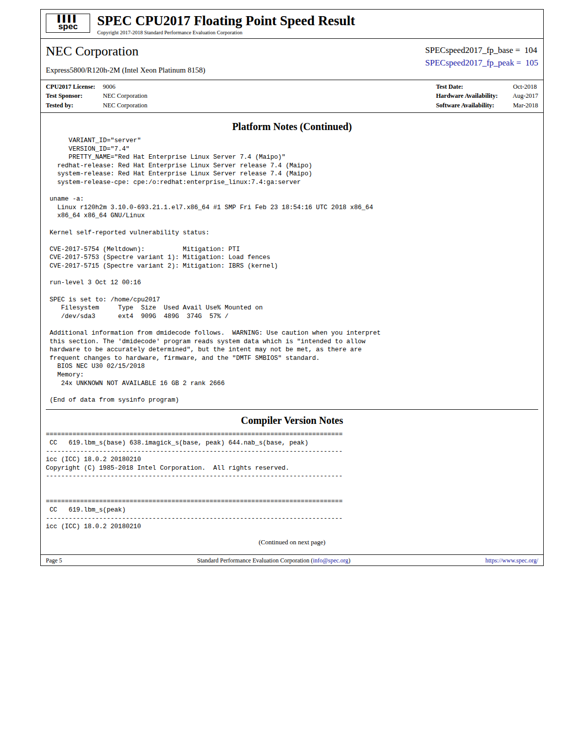▌▌▌▌
spec
SPEC CPU2017 Floating Point Speed Result
Copyright 2017-2018 Standard Performance Evaluation Corporation
NEC Corporation
Express5800/R120h-2M (Intel Xeon Platinum 8158)
SPECspeed2017_fp_base = 104
SPECspeed2017_fp_peak = 105
CPU2017 License: 9006
Test Sponsor: NEC Corporation
Tested by: NEC Corporation
Test Date: Oct-2018
Hardware Availability: Aug-2017
Software Availability: Mar-2018
Platform Notes (Continued)
      VARIANT_ID="server"
      VERSION_ID="7.4"
      PRETTY_NAME="Red Hat Enterprise Linux Server 7.4 (Maipo)"
   redhat-release: Red Hat Enterprise Linux Server release 7.4 (Maipo)
   system-release: Red Hat Enterprise Linux Server release 7.4 (Maipo)
   system-release-cpe: cpe:/o:redhat:enterprise_linux:7.4:ga:server

 uname -a:
   Linux r120h2m 3.10.0-693.21.1.el7.x86_64 #1 SMP Fri Feb 23 18:54:16 UTC 2018 x86_64
   x86_64 x86_64 GNU/Linux

 Kernel self-reported vulnerability status:

 CVE-2017-5754 (Meltdown):          Mitigation: PTI
 CVE-2017-5753 (Spectre variant 1): Mitigation: Load fences
 CVE-2017-5715 (Spectre variant 2): Mitigation: IBRS (kernel)

 run-level 3 Oct 12 00:16

 SPEC is set to: /home/cpu2017
    Filesystem     Type  Size  Used Avail Use% Mounted on
    /dev/sda3      ext4  909G  489G  374G  57% /

 Additional information from dmidecode follows.  WARNING: Use caution when you interpret
 this section. The 'dmidecode' program reads system data which is "intended to allow
 hardware to be accurately determined", but the intent may not be met, as there are
 frequent changes to hardware, firmware, and the "DMTF SMBIOS" standard.
   BIOS NEC U30 02/15/2018
   Memory:
    24x UNKNOWN NOT AVAILABLE 16 GB 2 rank 2666

 (End of data from sysinfo program)
Compiler Version Notes
==============================================================================
 CC   619.lbm_s(base) 638.imagick_s(base, peak) 644.nab_s(base, peak)
------------------------------------------------------------------------------
icc (ICC) 18.0.2 20180210
Copyright (C) 1985-2018 Intel Corporation.  All rights reserved.
------------------------------------------------------------------------------


==============================================================================
 CC   619.lbm_s(peak)
------------------------------------------------------------------------------
icc (ICC) 18.0.2 20180210
(Continued on next page)
Page 5
Standard Performance Evaluation Corporation (info@spec.org)
https://www.spec.org/